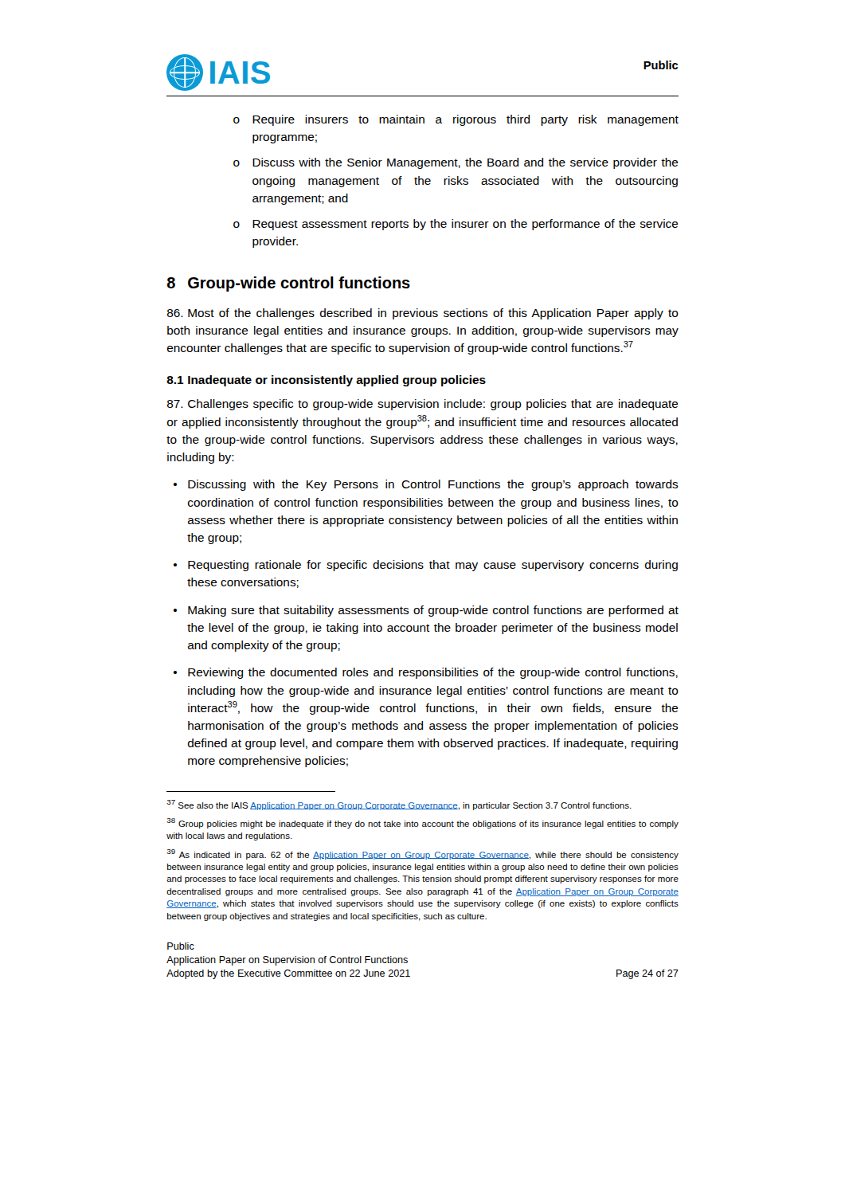IAIS
Public
o
Require insurers to maintain a rigorous third party risk management programme;
o
Discuss with the Senior Management, the Board and the service provider the ongoing management of the risks associated with the outsourcing arrangement; and
o
Request assessment reports by the insurer on the performance of the service provider.
8 Group-wide control functions
86. Most of the challenges described in previous sections of this Application Paper apply to both insurance legal entities and insurance groups. In addition, group-wide supervisors may encounter challenges that are specific to supervision of group-wide control functions.37
8.1 Inadequate or inconsistently applied group policies
87. Challenges specific to group-wide supervision include: group policies that are inadequate or applied inconsistently throughout the group38; and insufficient time and resources allocated to the group-wide control functions. Supervisors address these challenges in various ways, including by:
Discussing with the Key Persons in Control Functions the group’s approach towards coordination of control function responsibilities between the group and business lines, to assess whether there is appropriate consistency between policies of all the entities within the group;
Requesting rationale for specific decisions that may cause supervisory concerns during these conversations;
Making sure that suitability assessments of group-wide control functions are performed at the level of the group, ie taking into account the broader perimeter of the business model and complexity of the group;
Reviewing the documented roles and responsibilities of the group-wide control functions, including how the group-wide and insurance legal entities’ control functions are meant to interact39, how the group-wide control functions, in their own fields, ensure the harmonisation of the group’s methods and assess the proper implementation of policies defined at group level, and compare them with observed practices. If inadequate, requiring more comprehensive policies;
37 See also the IAIS Application Paper on Group Corporate Governance, in particular Section 3.7 Control functions.
38 Group policies might be inadequate if they do not take into account the obligations of its insurance legal entities to comply with local laws and regulations.
39 As indicated in para. 62 of the Application Paper on Group Corporate Governance, while there should be consistency between insurance legal entity and group policies, insurance legal entities within a group also need to define their own policies and processes to face local requirements and challenges. This tension should prompt different supervisory responses for more decentralised groups and more centralised groups. See also paragraph 41 of the Application Paper on Group Corporate Governance, which states that involved supervisors should use the supervisory college (if one exists) to explore conflicts between group objectives and strategies and local specificities, such as culture.
Public
Application Paper on Supervision of Control Functions
Adopted by the Executive Committee on 22 June 2021
Page 24 of 27